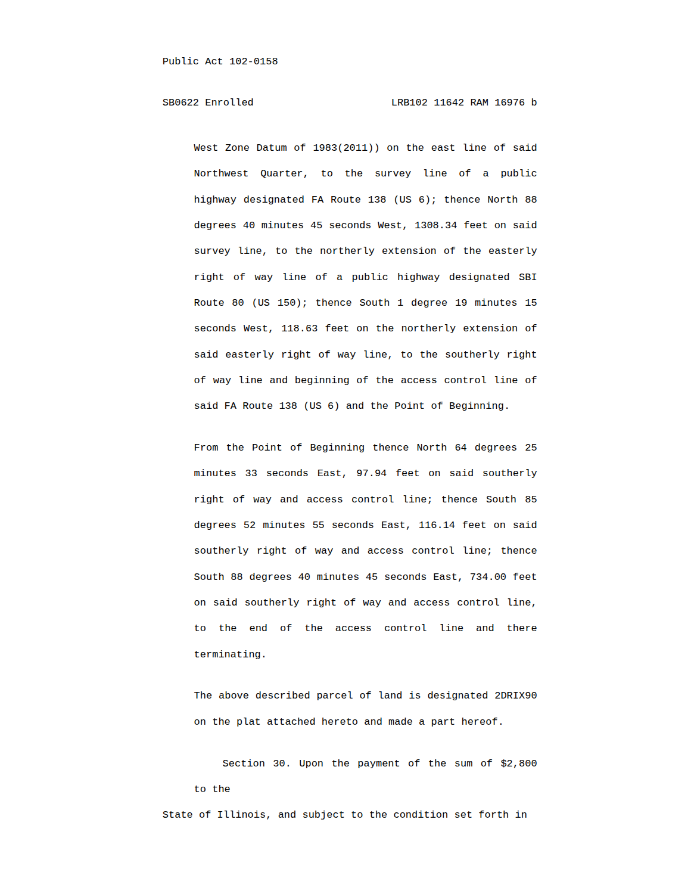Public Act 102-0158
SB0622 Enrolled LRB102 11642 RAM 16976 b
West Zone Datum of 1983(2011)) on the east line of said Northwest Quarter, to the survey line of a public highway designated FA Route 138 (US 6); thence North 88 degrees 40 minutes 45 seconds West, 1308.34 feet on said survey line, to the northerly extension of the easterly right of way line of a public highway designated SBI Route 80 (US 150); thence South 1 degree 19 minutes 15 seconds West, 118.63 feet on the northerly extension of said easterly right of way line, to the southerly right of way line and beginning of the access control line of said FA Route 138 (US 6) and the Point of Beginning.
From the Point of Beginning thence North 64 degrees 25 minutes 33 seconds East, 97.94 feet on said southerly right of way and access control line; thence South 85 degrees 52 minutes 55 seconds East, 116.14 feet on said southerly right of way and access control line; thence South 88 degrees 40 minutes 45 seconds East, 734.00 feet on said southerly right of way and access control line, to the end of the access control line and there terminating.
The above described parcel of land is designated 2DRIX90 on the plat attached hereto and made a part hereof.
Section 30. Upon the payment of the sum of $2,800 to the
State of Illinois, and subject to the condition set forth in